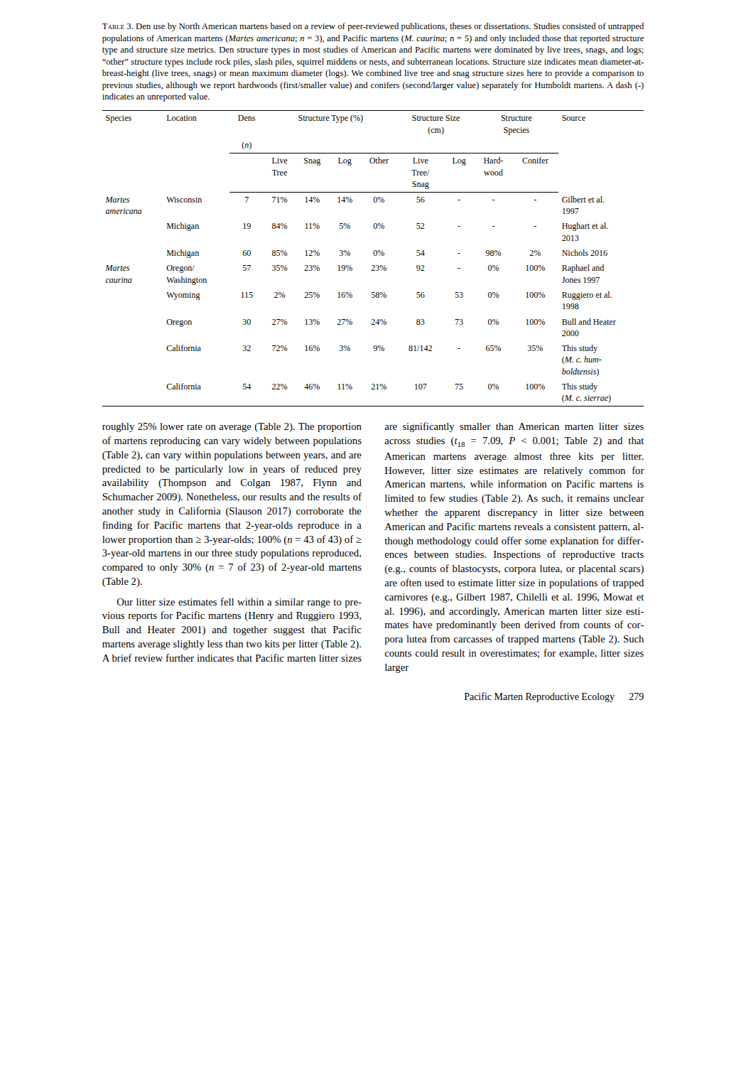Table 3. Den use by North American martens based on a review of peer-reviewed publications, theses or dissertations. Studies consisted of untrapped populations of American martens (Martes americana; n = 3), and Pacific martens (M. caurina; n = 5) and only included those that reported structure type and structure size metrics. Den structure types in most studies of American and Pacific martens were dominated by live trees, snags, and logs; “other” structure types include rock piles, slash piles, squirrel middens or nests, and subterranean locations. Structure size indicates mean diameter-at-breast-height (live trees, snags) or mean maximum diameter (logs). We combined live tree and snag structure sizes here to provide a comparison to previous studies, although we report hardwoods (first/smaller value) and conifers (second/larger value) separately for Humboldt martens. A dash (-) indicates an unreported value.
| Species | Location | Dens | Structure Type (%) | Structure Size (cm) | Structure Species | Source |
| --- | --- | --- | --- | --- | --- | --- |
| ( n ) | | | | | | | | |
| | Live Tree | Snag | Log | Other | Live Tree/ Snag | Log | Hard- wood | Conifer |
| Martes americana | Wisconsin | 7 | 71% | 14% | 14% | 0% | 56 | - | - | - | Gilbert et al. 1997 |
| | Michigan | 19 | 84% | 11% | 5% | 0% | 52 | - | - | - | Hughart et al. 2013 |
| | Michigan | 60 | 85% | 12% | 3% | 0% | 54 | - | 98% | 2% | Nichols 2016 |
| Martes caurina | Oregon/ Washington | 57 | 35% | 23% | 19% | 23% | 92 | - | 0% | 100% | Raphael and Jones 1997 |
| | Wyoming | 115 | 2% | 25% | 16% | 58% | 56 | 53 | 0% | 100% | Ruggiero et al. 1998 |
| | Oregon | 30 | 27% | 13% | 27% | 24% | 83 | 73 | 0% | 100% | Bull and Heater 2000 |
| | California | 32 | 72% | 16% | 3% | 9% | 81/142 | - | 65% | 35% | This study ( M. c. hum- boldtensis ) |
| | California | 54 | 22% | 46% | 11% | 21% | 107 | 75 | 0% | 100% | This study ( M. c. sierrae ) |
roughly 25% lower rate on average (Table 2). The proportion of martens reproducing can vary widely between populations (Table 2), can vary within populations between years, and are predicted to be particularly low in years of reduced prey availability (Thompson and Colgan 1987, Flynn and Schumacher 2009). Nonetheless, our results and the results of another study in California (Slauson 2017) corroborate the finding for Pacific martens that 2-year-olds reproduce in a lower proportion than ≥ 3-year-olds; 100% (n = 43 of 43) of ≥ 3-year-old martens in our three study populations reproduced, compared to only 30% (n = 7 of 23) of 2-year-old martens (Table 2).
Our litter size estimates fell within a similar range to previous reports for Pacific martens (Henry and Ruggiero 1993, Bull and Heater 2001) and together suggest that Pacific martens average slightly less than two kits per litter (Table 2). A brief review further indicates that Pacific marten litter sizes are significantly smaller than American marten litter sizes across studies (t18 = 7.09, P < 0.001; Table 2) and that American martens average almost three kits per litter. However, litter size estimates are relatively common for American martens, while information on Pacific martens is limited to few studies (Table 2). As such, it remains unclear whether the apparent discrepancy in litter size between American and Pacific martens reveals a consistent pattern, although methodology could offer some explanation for differences between studies. Inspections of reproductive tracts (e.g., counts of blastocysts, corpora lutea, or placental scars) are often used to estimate litter size in populations of trapped carnivores (e.g., Gilbert 1987, Chilelli et al. 1996, Mowat et al. 1996), and accordingly, American marten litter size estimates have predominantly been derived from counts of corpora lutea from carcasses of trapped martens (Table 2). Such counts could result in overestimates; for example, litter sizes larger
Pacific Marten Reproductive Ecology 279